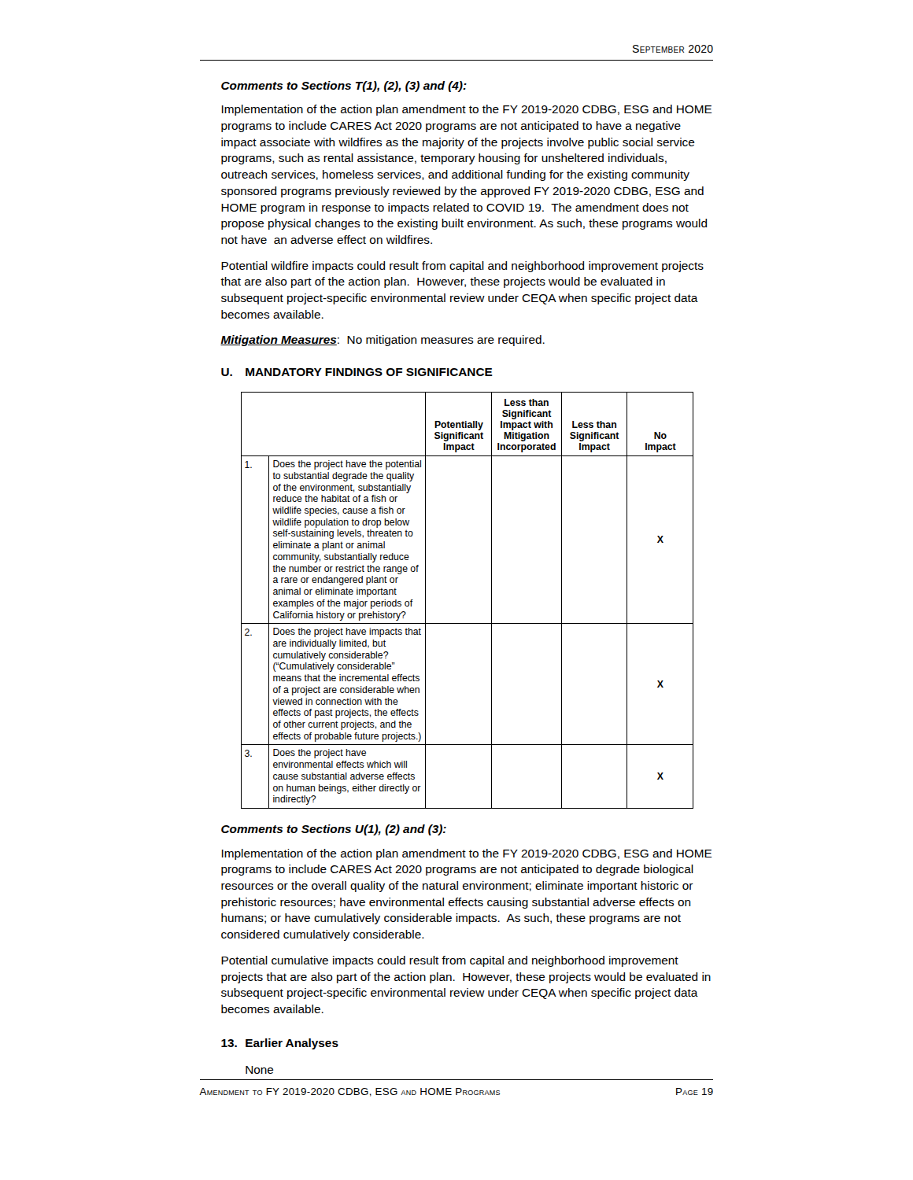September 2020
Comments to Sections T(1), (2), (3) and (4):
Implementation of the action plan amendment to the FY 2019-2020 CDBG, ESG and HOME programs to include CARES Act 2020 programs are not anticipated to have a negative impact associate with wildfires as the majority of the projects involve public social service programs, such as rental assistance, temporary housing for unsheltered individuals, outreach services, homeless services, and additional funding for the existing community sponsored programs previously reviewed by the approved FY 2019-2020 CDBG, ESG and HOME program in response to impacts related to COVID 19. The amendment does not propose physical changes to the existing built environment. As such, these programs would not have an adverse effect on wildfires.
Potential wildfire impacts could result from capital and neighborhood improvement projects that are also part of the action plan. However, these projects would be evaluated in subsequent project-specific environmental review under CEQA when specific project data becomes available.
Mitigation Measures: No mitigation measures are required.
U. MANDATORY FINDINGS OF SIGNIFICANCE
| | Potentially Significant Impact | Less than Significant Impact with Mitigation Incorporated | Less than Significant Impact | No Impact |
| --- | --- | --- | --- | --- |
| 1. | Does the project have the potential to substantial degrade the quality of the environment, substantially reduce the habitat of a fish or wildlife species, cause a fish or wildlife population to drop below self-sustaining levels, threaten to eliminate a plant or animal community, substantially reduce the number or restrict the range of a rare or endangered plant or animal or eliminate important examples of the major periods of California history or prehistory? | | | | X |
| 2. | Does the project have impacts that are individually limited, but cumulatively considerable? (“Cumulatively considerable” means that the incremental effects of a project are considerable when viewed in connection with the effects of past projects, the effects of other current projects, and the effects of probable future projects.) | | | | X |
| 3. | Does the project have environmental effects which will cause substantial adverse effects on human beings, either directly or indirectly? | | | | X |
Comments to Sections U(1), (2) and (3):
Implementation of the action plan amendment to the FY 2019-2020 CDBG, ESG and HOME programs to include CARES Act 2020 programs are not anticipated to degrade biological resources or the overall quality of the natural environment; eliminate important historic or prehistoric resources; have environmental effects causing substantial adverse effects on humans; or have cumulatively considerable impacts. As such, these programs are not considered cumulatively considerable.
Potential cumulative impacts could result from capital and neighborhood improvement projects that are also part of the action plan. However, these projects would be evaluated in subsequent project-specific environmental review under CEQA when specific project data becomes available.
13. Earlier Analyses
None
Amendment to FY 2019-2020 CDBG, ESG and HOME Programs
Page 19